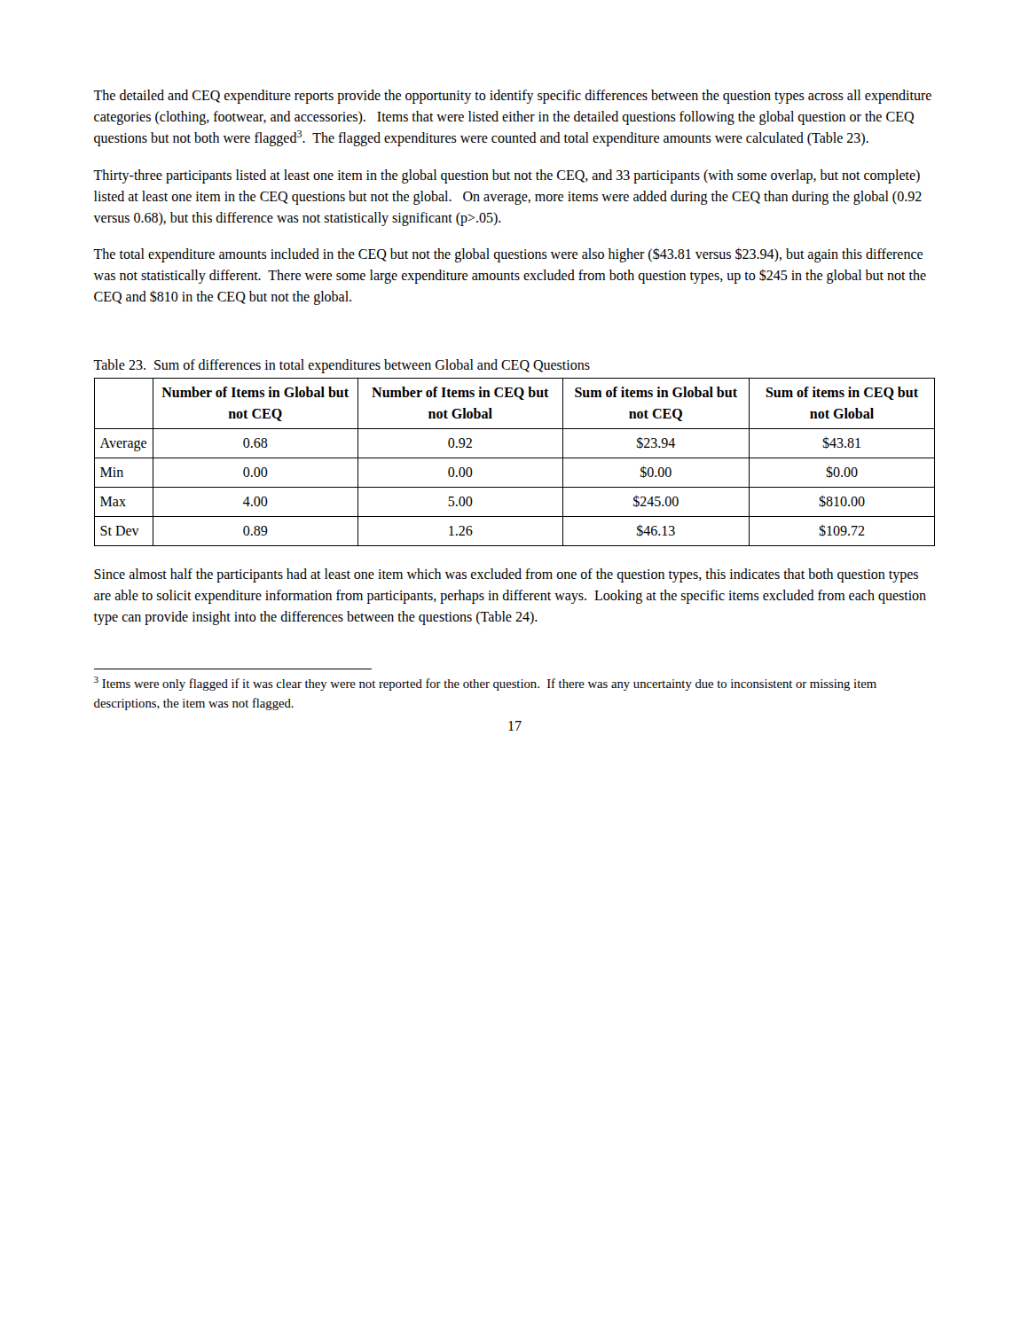The detailed and CEQ expenditure reports provide the opportunity to identify specific differences between the question types across all expenditure categories (clothing, footwear, and accessories). Items that were listed either in the detailed questions following the global question or the CEQ questions but not both were flagged3. The flagged expenditures were counted and total expenditure amounts were calculated (Table 23).
Thirty-three participants listed at least one item in the global question but not the CEQ, and 33 participants (with some overlap, but not complete) listed at least one item in the CEQ questions but not the global. On average, more items were added during the CEQ than during the global (0.92 versus 0.68), but this difference was not statistically significant (p>.05).
The total expenditure amounts included in the CEQ but not the global questions were also higher ($43.81 versus $23.94), but again this difference was not statistically different. There were some large expenditure amounts excluded from both question types, up to $245 in the global but not the CEQ and $810 in the CEQ but not the global.
Table 23. Sum of differences in total expenditures between Global and CEQ Questions
| | Number of Items in Global but not CEQ | Number of Items in CEQ but not Global | Sum of items in Global but not CEQ | Sum of items in CEQ but not Global |
| --- | --- | --- | --- | --- |
| Average | 0.68 | 0.92 | $23.94 | $43.81 |
| Min | 0.00 | 0.00 | $0.00 | $0.00 |
| Max | 4.00 | 5.00 | $245.00 | $810.00 |
| St Dev | 0.89 | 1.26 | $46.13 | $109.72 |
Since almost half the participants had at least one item which was excluded from one of the question types, this indicates that both question types are able to solicit expenditure information from participants, perhaps in different ways. Looking at the specific items excluded from each question type can provide insight into the differences between the questions (Table 24).
3 Items were only flagged if it was clear they were not reported for the other question. If there was any uncertainty due to inconsistent or missing item descriptions, the item was not flagged.
17